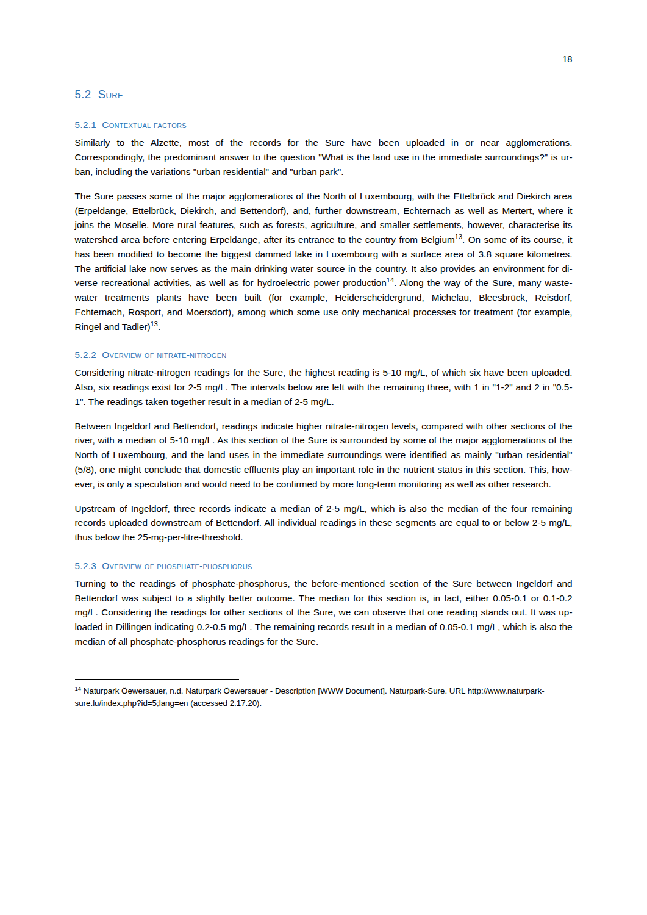18
5.2 Sure
5.2.1 Contextual factors
Similarly to the Alzette, most of the records for the Sure have been uploaded in or near agglomerations. Correspondingly, the predominant answer to the question "What is the land use in the immediate surroundings?" is urban, including the variations "urban residential" and "urban park".
The Sure passes some of the major agglomerations of the North of Luxembourg, with the Ettelbrück and Diekirch area (Erpeldange, Ettelbrück, Diekirch, and Bettendorf), and, further downstream, Echternach as well as Mertert, where it joins the Moselle. More rural features, such as forests, agriculture, and smaller settlements, however, characterise its watershed area before entering Erpeldange, after its entrance to the country from Belgium13. On some of its course, it has been modified to become the biggest dammed lake in Luxembourg with a surface area of 3.8 square kilometres. The artificial lake now serves as the main drinking water source in the country. It also provides an environment for diverse recreational activities, as well as for hydroelectric power production14. Along the way of the Sure, many wastewater treatments plants have been built (for example, Heiderscheidergrund, Michelau, Bleesbrück, Reisdorf, Echternach, Rosport, and Moersdorf), among which some use only mechanical processes for treatment (for example, Ringel and Tadler)13.
5.2.2 Overview of nitrate-nitrogen
Considering nitrate-nitrogen readings for the Sure, the highest reading is 5-10 mg/L, of which six have been uploaded. Also, six readings exist for 2-5 mg/L. The intervals below are left with the remaining three, with 1 in "1-2" and 2 in "0.5-1". The readings taken together result in a median of 2-5 mg/L.
Between Ingeldorf and Bettendorf, readings indicate higher nitrate-nitrogen levels, compared with other sections of the river, with a median of 5-10 mg/L. As this section of the Sure is surrounded by some of the major agglomerations of the North of Luxembourg, and the land uses in the immediate surroundings were identified as mainly "urban residential" (5/8), one might conclude that domestic effluents play an important role in the nutrient status in this section. This, however, is only a speculation and would need to be confirmed by more long-term monitoring as well as other research.
Upstream of Ingeldorf, three records indicate a median of 2-5 mg/L, which is also the median of the four remaining records uploaded downstream of Bettendorf. All individual readings in these segments are equal to or below 2-5 mg/L, thus below the 25-mg-per-litre-threshold.
5.2.3 Overview of phosphate-phosphorus
Turning to the readings of phosphate-phosphorus, the before-mentioned section of the Sure between Ingeldorf and Bettendorf was subject to a slightly better outcome. The median for this section is, in fact, either 0.05-0.1 or 0.1-0.2 mg/L. Considering the readings for other sections of the Sure, we can observe that one reading stands out. It was uploaded in Dillingen indicating 0.2-0.5 mg/L. The remaining records result in a median of 0.05-0.1 mg/L, which is also the median of all phosphate-phosphorus readings for the Sure.
14 Naturpark Öewersauer, n.d. Naturpark Öewersauer - Description [WWW Document]. Naturpark-Sure. URL http://www.naturpark-sure.lu/index.php?id=5;lang=en (accessed 2.17.20).